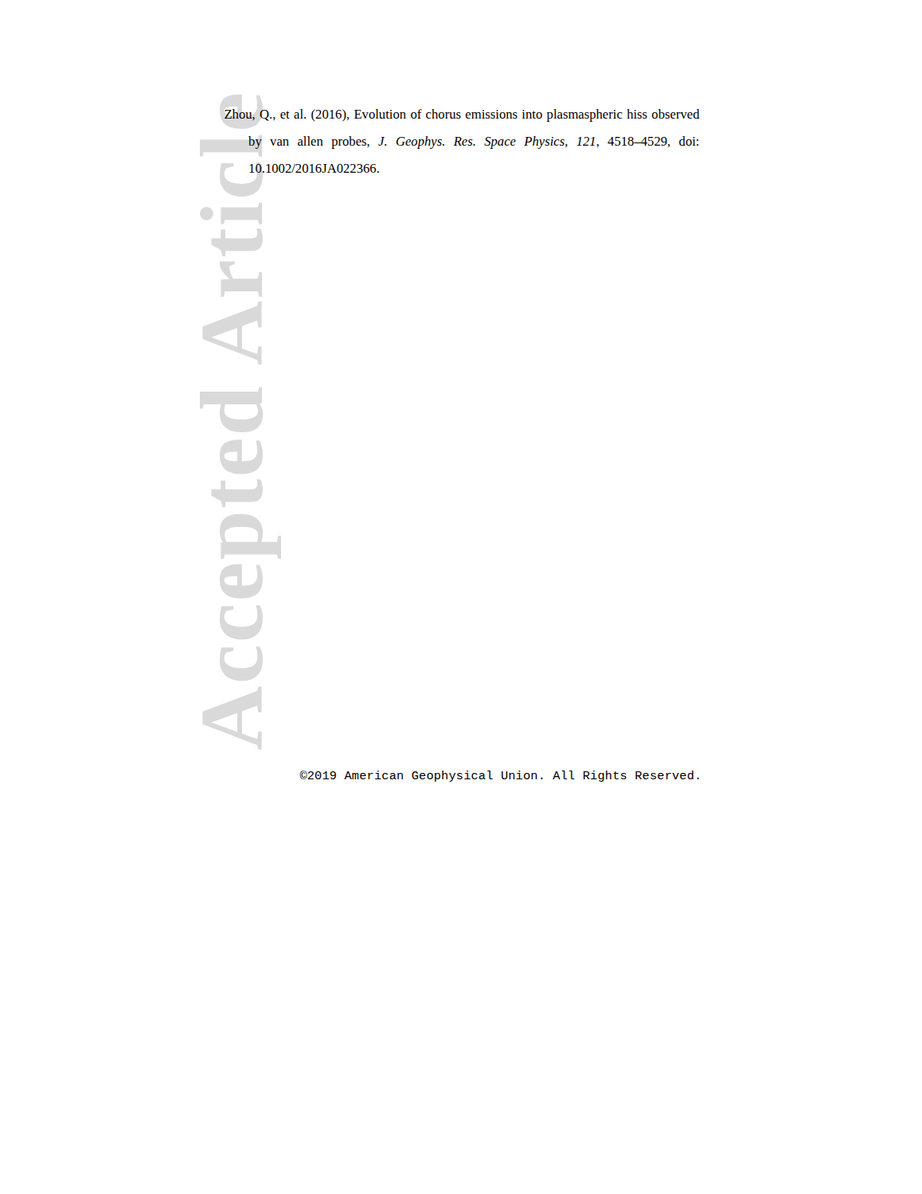Accepted Article
Zhou, Q., et al. (2016), Evolution of chorus emissions into plasmaspheric hiss observed by van allen probes, J. Geophys. Res. Space Physics, 121, 4518–4529, doi: 10.1002/2016JA022366.
©2019 American Geophysical Union. All Rights Reserved.